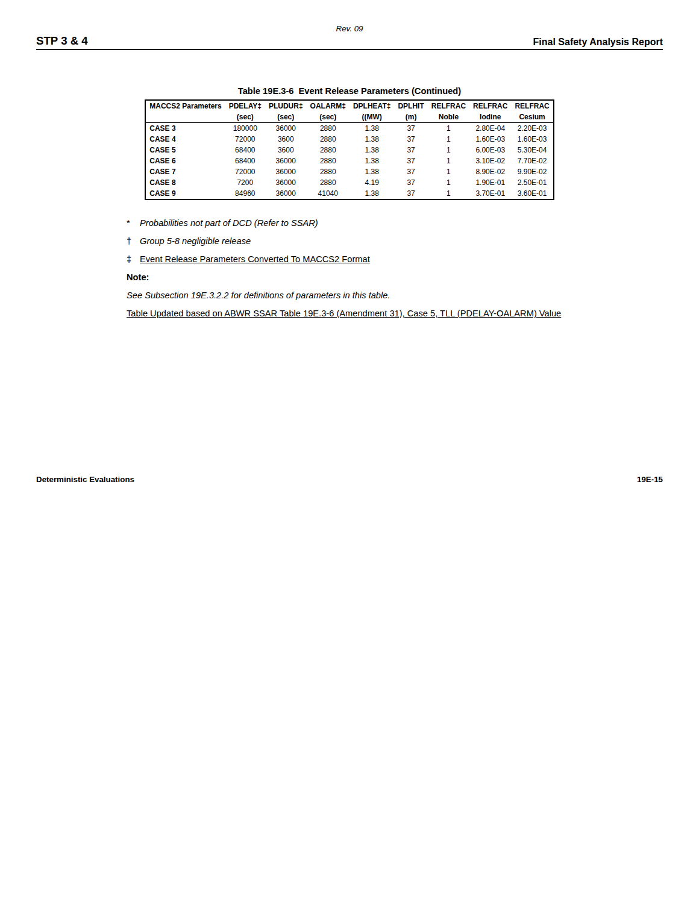Rev. 09
STP 3 & 4
Final Safety Analysis Report
Table 19E.3-6 Event Release Parameters (Continued)
| MACCS2 Parameters | PDELAY‡ | PLUDUR‡ | OALARM‡ | DPLHEAT‡ | DPLHIT | RELFRAC | RELFRAC | RELFRAC |
| --- | --- | --- | --- | --- | --- | --- | --- | --- |
| | (sec) | (sec) | (sec) | ((MW) | (m) | Noble | Iodine | Cesium |
| CASE 3 | 180000 | 36000 | 2880 | 1.38 | 37 | 1 | 2.80E-04 | 2.20E-03 |
| CASE 4 | 72000 | 3600 | 2880 | 1.38 | 37 | 1 | 1.60E-03 | 1.60E-03 |
| CASE 5 | 68400 | 3600 | 2880 | 1.38 | 37 | 1 | 6.00E-03 | 5.30E-04 |
| CASE 6 | 68400 | 36000 | 2880 | 1.38 | 37 | 1 | 3.10E-02 | 7.70E-02 |
| CASE 7 | 72000 | 36000 | 2880 | 1.38 | 37 | 1 | 8.90E-02 | 9.90E-02 |
| CASE 8 | 7200 | 36000 | 2880 | 4.19 | 37 | 1 | 1.90E-01 | 2.50E-01 |
| CASE 9 | 84960 | 36000 | 41040 | 1.38 | 37 | 1 | 3.70E-01 | 3.60E-01 |
*Probabilities not part of DCD (Refer to SSAR)
†Group 5-8 negligible release
‡Event Release Parameters Converted To MACCS2 Format
Note:
See Subsection 19E.3.2.2 for definitions of parameters in this table.
Table Updated based on ABWR SSAR Table 19E.3-6 (Amendment 31), Case 5, TLL (PDELAY-OALARM) Value
Deterministic Evaluations
19E-15